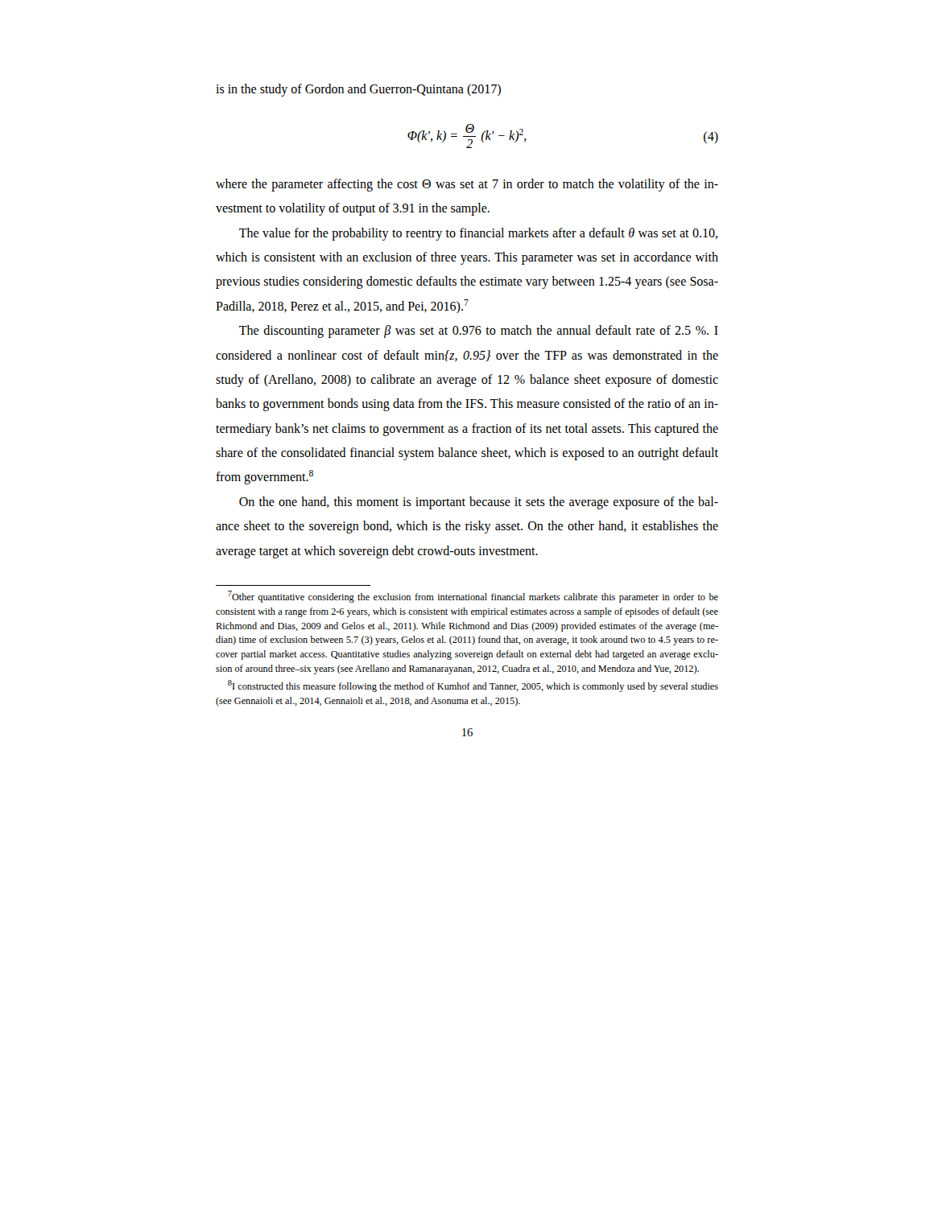is in the study of Gordon and Guerron-Quintana (2017)
Φ(k′, k) = Θ 2 (k′ − k)2, (4)
where the parameter affecting the cost Θ was set at 7 in order to match the volatility of the investment to volatility of output of 3.91 in the sample.
The value for the probability to reentry to financial markets after a default θ was set at 0.10, which is consistent with an exclusion of three years. This parameter was set in accordance with previous studies considering domestic defaults the estimate vary between 1.25-4 years (see Sosa-Padilla, 2018, Perez et al., 2015, and Pei, 2016).7
The discounting parameter β was set at 0.976 to match the annual default rate of 2.5 %. I considered a nonlinear cost of default min{z, 0.95} over the TFP as was demonstrated in the study of (Arellano, 2008) to calibrate an average of 12 % balance sheet exposure of domestic banks to government bonds using data from the IFS. This measure consisted of the ratio of an intermediary bank’s net claims to government as a fraction of its net total assets. This captured the share of the consolidated financial system balance sheet, which is exposed to an outright default from government.8
On the one hand, this moment is important because it sets the average exposure of the balance sheet to the sovereign bond, which is the risky asset. On the other hand, it establishes the average target at which sovereign debt crowd-outs investment.
7Other quantitative considering the exclusion from international financial markets calibrate this parameter in order to be consistent with a range from 2-6 years, which is consistent with empirical estimates across a sample of episodes of default (see Richmond and Dias, 2009 and Gelos et al., 2011). While Richmond and Dias (2009) provided estimates of the average (median) time of exclusion between 5.7 (3) years, Gelos et al. (2011) found that, on average, it took around two to 4.5 years to recover partial market access. Quantitative studies analyzing sovereign default on external debt had targeted an average exclusion of around three–six years (see Arellano and Ramanarayanan, 2012, Cuadra et al., 2010, and Mendoza and Yue, 2012).
8I constructed this measure following the method of Kumhof and Tanner, 2005, which is commonly used by several studies (see Gennaioli et al., 2014, Gennaioli et al., 2018, and Asonuma et al., 2015).
16